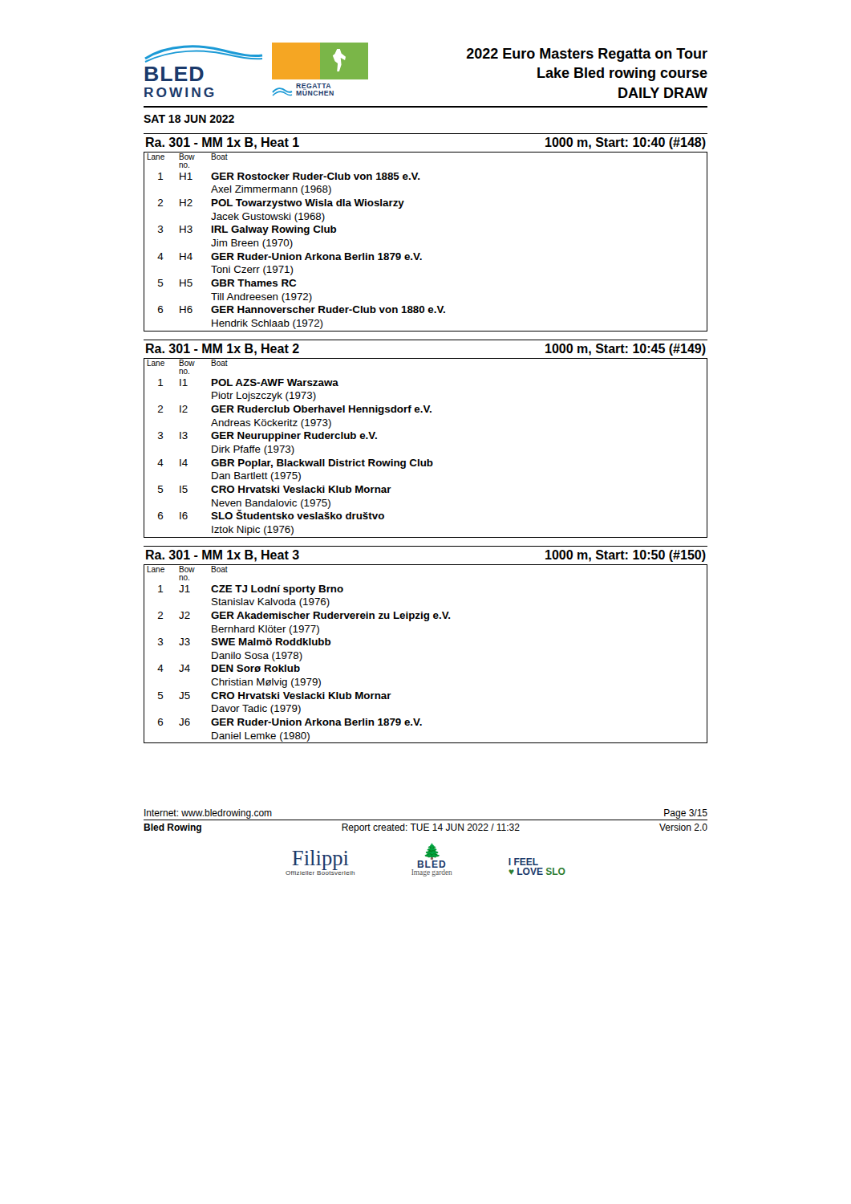BLED
ROWING
REGATTA
MÜNCHEN
2022 Euro Masters Regatta on Tour
Lake Bled rowing course
DAILY DRAW
SAT 18 JUN 2022
Ra. 301 - MM 1x B, Heat 1 1000 m, Start: 10:40 (#148)
| Lane | Bow no. | Boat |
| --- | --- | --- |
| 1 | H1 | GER Rostocker Ruder-Club von 1885 e.V. |
| | | Axel Zimmermann (1968) |
| 2 | H2 | POL Towarzystwo Wisla dla Wioslarzy |
| | | Jacek Gustowski (1968) |
| 3 | H3 | IRL Galway Rowing Club |
| | | Jim Breen (1970) |
| 4 | H4 | GER Ruder-Union Arkona Berlin 1879 e.V. |
| | | Toni Czerr (1971) |
| 5 | H5 | GBR Thames RC |
| | | Till Andreesen (1972) |
| 6 | H6 | GER Hannoverscher Ruder-Club von 1880 e.V. |
| | | Hendrik Schlaab (1972) |
Ra. 301 - MM 1x B, Heat 2 1000 m, Start: 10:45 (#149)
| Lane | Bow no. | Boat |
| --- | --- | --- |
| 1 | I1 | POL AZS-AWF Warszawa |
| | | Piotr Lojszczyk (1973) |
| 2 | I2 | GER Ruderclub Oberhavel Hennigsdorf e.V. |
| | | Andreas Köckeritz (1973) |
| 3 | I3 | GER Neuruppiner Ruderclub e.V. |
| | | Dirk Pfaffe (1973) |
| 4 | I4 | GBR Poplar, Blackwall District Rowing Club |
| | | Dan Bartlett (1975) |
| 5 | I5 | CRO Hrvatski Veslacki Klub Mornar |
| | | Neven Bandalovic (1975) |
| 6 | I6 | SLO Študentsko veslaško društvo |
| | | Iztok Nipic (1976) |
Ra. 301 - MM 1x B, Heat 3 1000 m, Start: 10:50 (#150)
| Lane | Bow no. | Boat |
| --- | --- | --- |
| 1 | J1 | CZE TJ Lodní sporty Brno |
| | | Stanislav Kalvoda (1976) |
| 2 | J2 | GER Akademischer Ruderverein zu Leipzig e.V. |
| | | Bernhard Klöter (1977) |
| 3 | J3 | SWE Malmö Roddklubb |
| | | Danilo Sosa (1978) |
| 4 | J4 | DEN Sorø Roklub |
| | | Christian Mølvig (1979) |
| 5 | J5 | CRO Hrvatski Veslacki Klub Mornar |
| | | Davor Tadic (1979) |
| 6 | J6 | GER Ruder-Union Arkona Berlin 1879 e.V. |
| | | Daniel Lemke (1980) |
Internet: www.bledrowing.com Page 3/15
Bled Rowing Report created: TUE 14 JUN 2022 / 11:32 Version 2.0
Filippi
Offizieller Bootsverleih
🌲
BLED
Image garden
I FEEL
♥ LOVE SLO